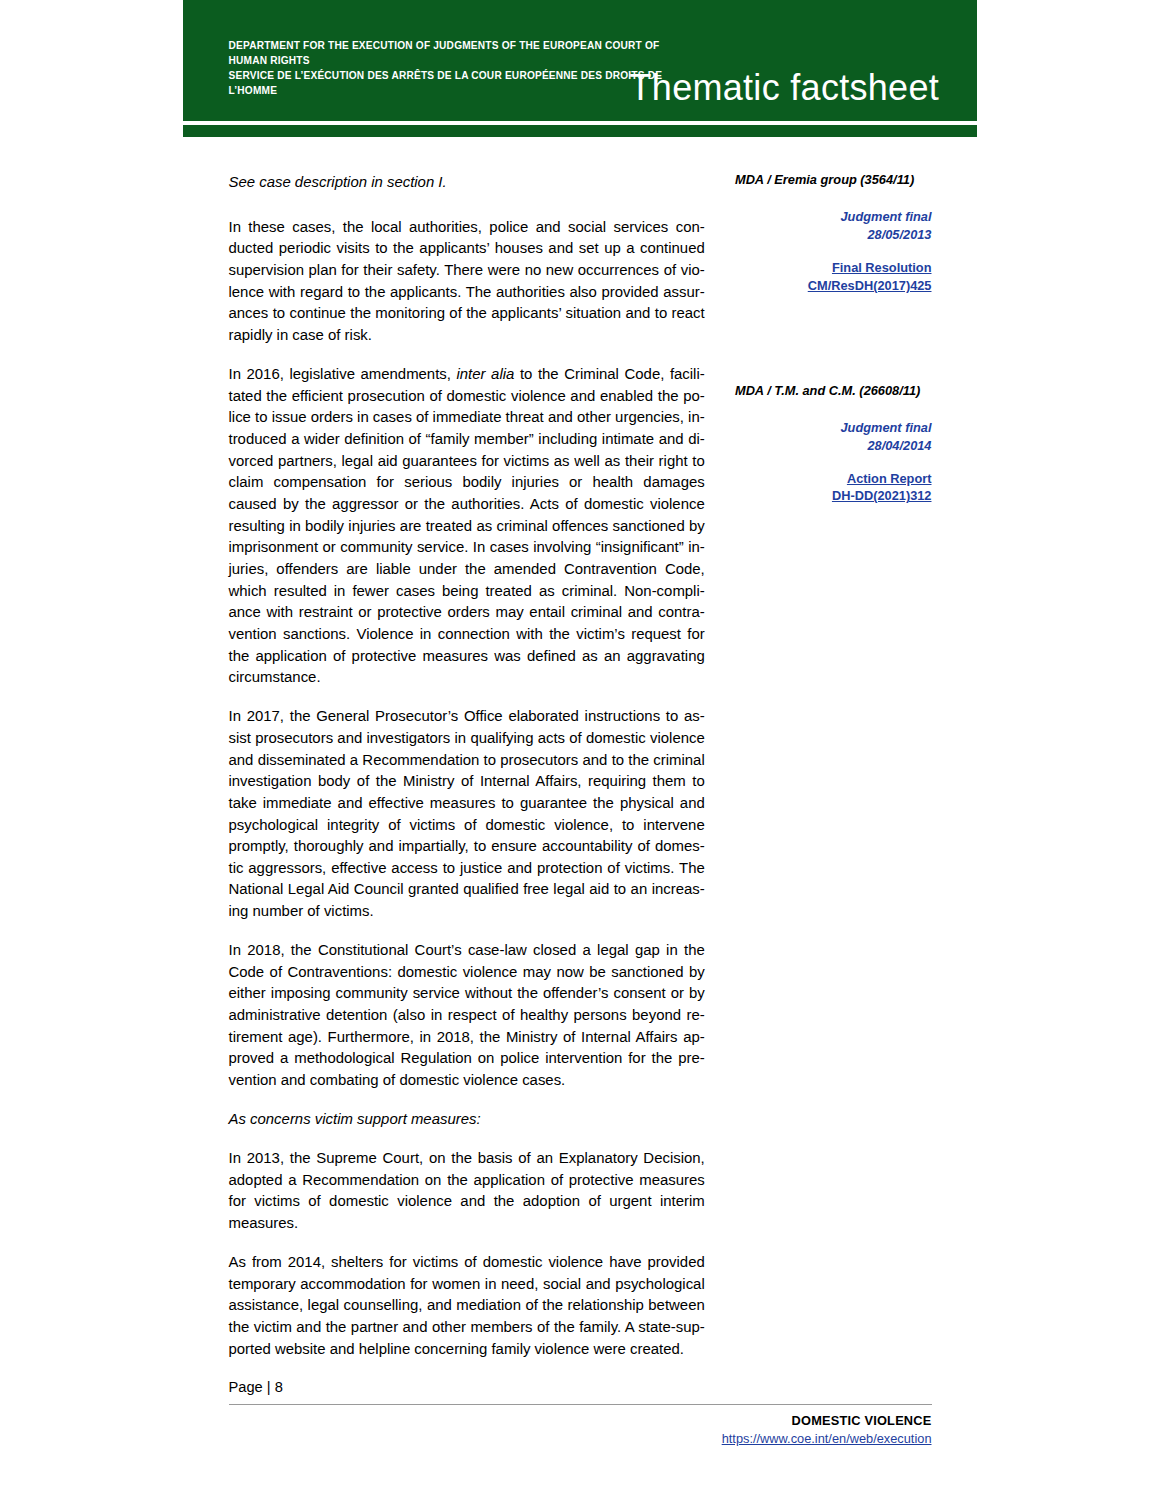Department for the Execution of Judgments of the European Court of Human Rights
Service de l’exécution des arrêts de la Cour européenne des droits de l’homme
Thematic factsheet
See case description in section I.
In these cases, the local authorities, police and social services conducted periodic visits to the applicants’ houses and set up a continued supervision plan for their safety. There were no new occurrences of violence with regard to the applicants. The authorities also provided assurances to continue the monitoring of the applicants’ situation and to react rapidly in case of risk.
In 2016, legislative amendments, inter alia to the Criminal Code, facilitated the efficient prosecution of domestic violence and enabled the police to issue orders in cases of immediate threat and other urgencies, introduced a wider definition of “family member” including intimate and divorced partners, legal aid guarantees for victims as well as their right to claim compensation for serious bodily injuries or health damages caused by the aggressor or the authorities. Acts of domestic violence resulting in bodily injuries are treated as criminal offences sanctioned by imprisonment or community service. In cases involving “insignificant” injuries, offenders are liable under the amended Contravention Code, which resulted in fewer cases being treated as criminal. Non-compliance with restraint or protective orders may entail criminal and contravention sanctions. Violence in connection with the victim’s request for the application of protective measures was defined as an aggravating circumstance.
In 2017, the General Prosecutor’s Office elaborated instructions to assist prosecutors and investigators in qualifying acts of domestic violence and disseminated a Recommendation to prosecutors and to the criminal investigation body of the Ministry of Internal Affairs, requiring them to take immediate and effective measures to guarantee the physical and psychological integrity of victims of domestic violence, to intervene promptly, thoroughly and impartially, to ensure accountability of domestic aggressors, effective access to justice and protection of victims. The National Legal Aid Council granted qualified free legal aid to an increasing number of victims.
In 2018, the Constitutional Court’s case-law closed a legal gap in the Code of Contraventions: domestic violence may now be sanctioned by either imposing community service without the offender’s consent or by administrative detention (also in respect of healthy persons beyond retirement age). Furthermore, in 2018, the Ministry of Internal Affairs approved a methodological Regulation on police intervention for the prevention and combating of domestic violence cases.
As concerns victim support measures:
In 2013, the Supreme Court, on the basis of an Explanatory Decision, adopted a Recommendation on the application of protective measures for victims of domestic violence and the adoption of urgent interim measures.
As from 2014, shelters for victims of domestic violence have provided temporary accommodation for women in need, social and psychological assistance, legal counselling, and mediation of the relationship between the victim and the partner and other members of the family. A state-supported website and helpline concerning family violence were created.
MDA / Eremia group (3564/11)
Judgment final
28/05/2013
Final Resolution
CM/ResDH(2017)425
MDA / T.M. and C.M. (26608/11)
Judgment final
28/04/2014
Action Report
DH-DD(2021)312
Page | 8
DOMESTIC VIOLENCE
https://www.coe.int/en/web/execution